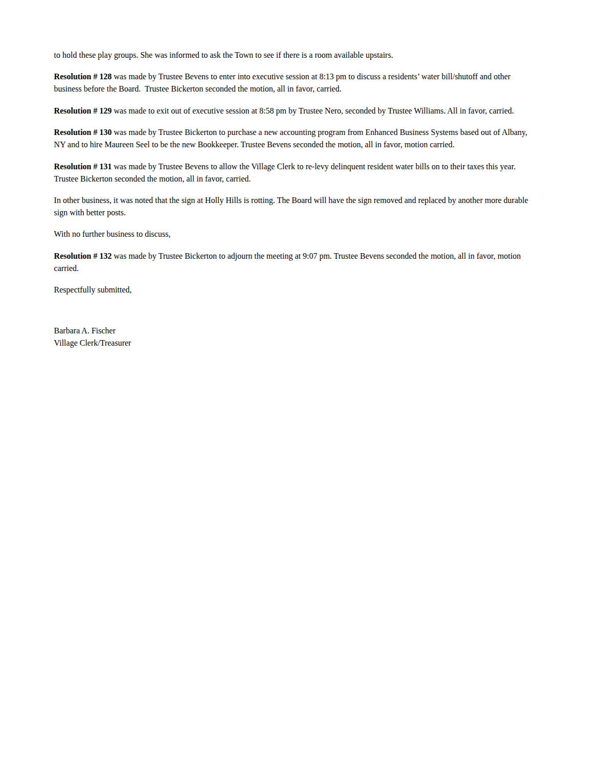to hold these play groups. She was informed to ask the Town to see if there is a room available upstairs.
Resolution # 128 was made by Trustee Bevens to enter into executive session at 8:13 pm to discuss a residents’ water bill/shutoff and other business before the Board. Trustee Bickerton seconded the motion, all in favor, carried.
Resolution # 129 was made to exit out of executive session at 8:58 pm by Trustee Nero, seconded by Trustee Williams. All in favor, carried.
Resolution # 130 was made by Trustee Bickerton to purchase a new accounting program from Enhanced Business Systems based out of Albany, NY and to hire Maureen Seel to be the new Bookkeeper. Trustee Bevens seconded the motion, all in favor, motion carried.
Resolution # 131 was made by Trustee Bevens to allow the Village Clerk to re-levy delinquent resident water bills on to their taxes this year. Trustee Bickerton seconded the motion, all in favor, carried.
In other business, it was noted that the sign at Holly Hills is rotting. The Board will have the sign removed and replaced by another more durable sign with better posts.
With no further business to discuss,
Resolution # 132 was made by Trustee Bickerton to adjourn the meeting at 9:07 pm. Trustee Bevens seconded the motion, all in favor, motion carried.
Respectfully submitted,
Barbara A. Fischer
Village Clerk/Treasurer